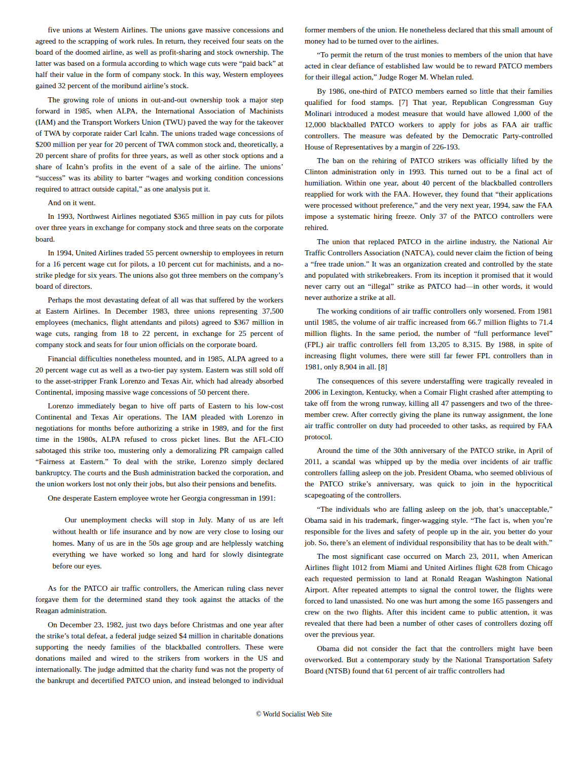five unions at Western Airlines. The unions gave massive concessions and agreed to the scrapping of work rules. In return, they received four seats on the board of the doomed airline, as well as profit-sharing and stock ownership. The latter was based on a formula according to which wage cuts were “paid back” at half their value in the form of company stock. In this way, Western employees gained 32 percent of the moribund airline’s stock.
The growing role of unions in out-and-out ownership took a major step forward in 1985, when ALPA, the International Association of Machinists (IAM) and the Transport Workers Union (TWU) paved the way for the takeover of TWA by corporate raider Carl Icahn. The unions traded wage concessions of $200 million per year for 20 percent of TWA common stock and, theoretically, a 20 percent share of profits for three years, as well as other stock options and a share of Icahn’s profits in the event of a sale of the airline. The unions’ “success” was its ability to barter “wages and working condition concessions required to attract outside capital,” as one analysis put it.
And on it went.
In 1993, Northwest Airlines negotiated $365 million in pay cuts for pilots over three years in exchange for company stock and three seats on the corporate board.
In 1994, United Airlines traded 55 percent ownership to employees in return for a 16 percent wage cut for pilots, a 10 percent cut for machinists, and a no-strike pledge for six years. The unions also got three members on the company’s board of directors.
Perhaps the most devastating defeat of all was that suffered by the workers at Eastern Airlines. In December 1983, three unions representing 37,500 employees (mechanics, flight attendants and pilots) agreed to $367 million in wage cuts, ranging from 18 to 22 percent, in exchange for 25 percent of company stock and seats for four union officials on the corporate board.
Financial difficulties nonetheless mounted, and in 1985, ALPA agreed to a 20 percent wage cut as well as a two-tier pay system. Eastern was still sold off to the asset-stripper Frank Lorenzo and Texas Air, which had already absorbed Continental, imposing massive wage concessions of 50 percent there.
Lorenzo immediately began to hive off parts of Eastern to his low-cost Continental and Texas Air operations. The IAM pleaded with Lorenzo in negotiations for months before authorizing a strike in 1989, and for the first time in the 1980s, ALPA refused to cross picket lines. But the AFL-CIO sabotaged this strike too, mustering only a demoralizing PR campaign called “Fairness at Eastern.” To deal with the strike, Lorenzo simply declared bankruptcy. The courts and the Bush administration backed the corporation, and the union workers lost not only their jobs, but also their pensions and benefits.
One desperate Eastern employee wrote her Georgia congressman in 1991:
Our unemployment checks will stop in July. Many of us are left without health or life insurance and by now are very close to losing our homes. Many of us are in the 50s age group and are helplessly watching everything we have worked so long and hard for slowly disintegrate before our eyes.
As for the PATCO air traffic controllers, the American ruling class never forgave them for the determined stand they took against the attacks of the Reagan administration.
On December 23, 1982, just two days before Christmas and one year after the strike’s total defeat, a federal judge seized $4 million in charitable donations supporting the needy families of the blackballed controllers. These were donations mailed and wired to the strikers from workers in the US and internationally. The judge admitted that the charity fund was not the property of the bankrupt and decertified PATCO union, and instead belonged to individual former members of the union. He nonetheless declared that this small amount of money had to be turned over to the airlines.
“To permit the return of the trust monies to members of the union that have acted in clear defiance of established law would be to reward PATCO members for their illegal action,” Judge Roger M. Whelan ruled.
By 1986, one-third of PATCO members earned so little that their families qualified for food stamps. [7] That year, Republican Congressman Guy Molinari introduced a modest measure that would have allowed 1,000 of the 12,000 blackballed PATCO workers to apply for jobs as FAA air traffic controllers. The measure was defeated by the Democratic Party-controlled House of Representatives by a margin of 226-193.
The ban on the rehiring of PATCO strikers was officially lifted by the Clinton administration only in 1993. This turned out to be a final act of humiliation. Within one year, about 40 percent of the blackballed controllers reapplied for work with the FAA. However, they found that “their applications were processed without preference,” and the very next year, 1994, saw the FAA impose a systematic hiring freeze. Only 37 of the PATCO controllers were rehired.
The union that replaced PATCO in the airline industry, the National Air Traffic Controllers Association (NATCA), could never claim the fiction of being a “free trade union.” It was an organization created and controlled by the state and populated with strikebreakers. From its inception it promised that it would never carry out an “illegal” strike as PATCO had—in other words, it would never authorize a strike at all.
The working conditions of air traffic controllers only worsened. From 1981 until 1985, the volume of air traffic increased from 66.7 million flights to 71.4 million flights. In the same period, the number of “full performance level” (FPL) air traffic controllers fell from 13,205 to 8,315. By 1988, in spite of increasing flight volumes, there were still far fewer FPL controllers than in 1981, only 8,904 in all. [8]
The consequences of this severe understaffing were tragically revealed in 2006 in Lexington, Kentucky, when a Comair Flight crashed after attempting to take off from the wrong runway, killing all 47 passengers and two of the three-member crew. After correctly giving the plane its runway assignment, the lone air traffic controller on duty had proceeded to other tasks, as required by FAA protocol.
Around the time of the 30th anniversary of the PATCO strike, in April of 2011, a scandal was whipped up by the media over incidents of air traffic controllers falling asleep on the job. President Obama, who seemed oblivious of the PATCO strike’s anniversary, was quick to join in the hypocritical scapegoating of the controllers.
“The individuals who are falling asleep on the job, that’s unacceptable,” Obama said in his trademark, finger-wagging style. “The fact is, when you’re responsible for the lives and safety of people up in the air, you better do your job. So, there’s an element of individual responsibility that has to be dealt with.”
The most significant case occurred on March 23, 2011, when American Airlines flight 1012 from Miami and United Airlines flight 628 from Chicago each requested permission to land at Ronald Reagan Washington National Airport. After repeated attempts to signal the control tower, the flights were forced to land unassisted. No one was hurt among the some 165 passengers and crew on the two flights. After this incident came to public attention, it was revealed that there had been a number of other cases of controllers dozing off over the previous year.
Obama did not consider the fact that the controllers might have been overworked. But a contemporary study by the National Transportation Safety Board (NTSB) found that 61 percent of air traffic controllers had
© World Socialist Web Site